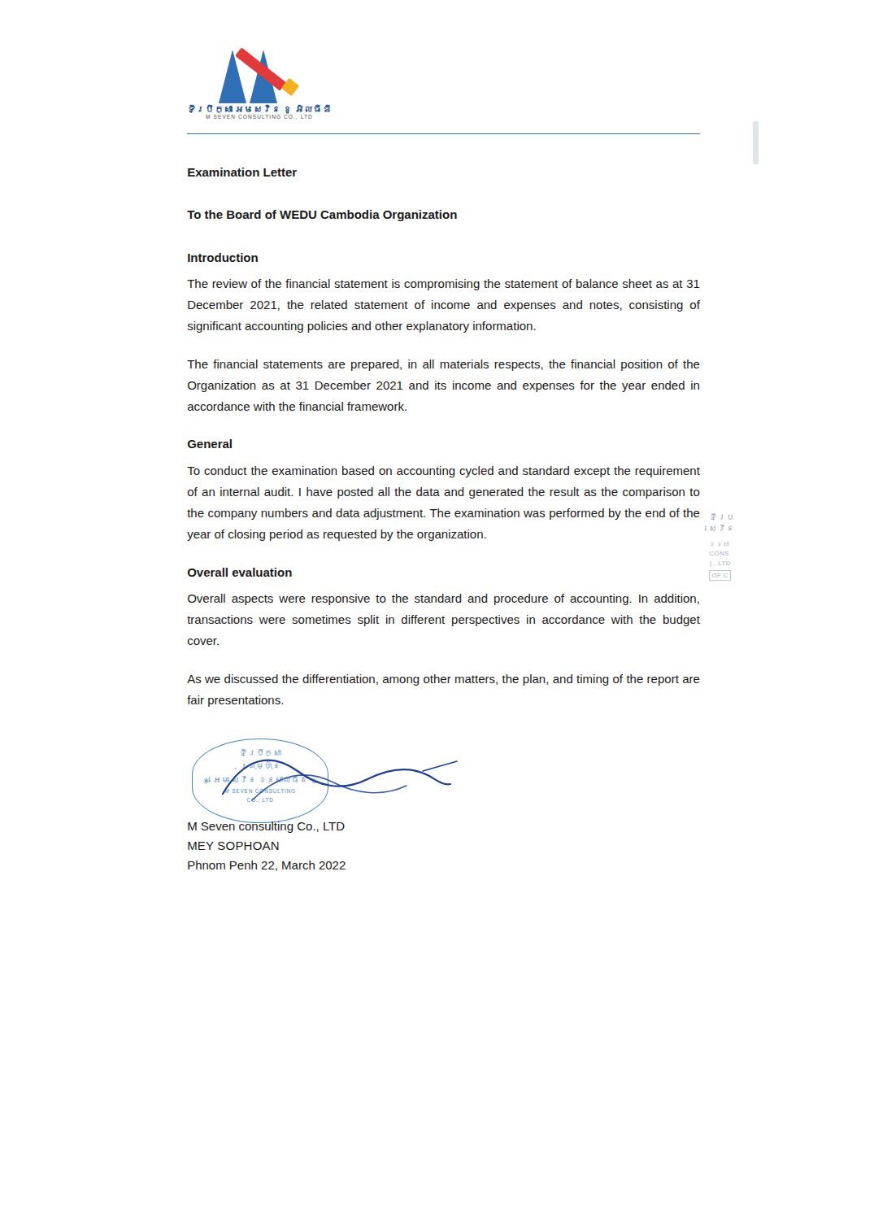ទីប្រឹក្សា អេមសេវិន ខូ អិលធីឌី
M SEVEN CONSULTING CO., LTD
Examination Letter
To the Board of WEDU Cambodia Organization
Introduction
The review of the financial statement is compromising the statement of balance sheet as at 31 December 2021, the related statement of income and expenses and notes, consisting of significant accounting policies and other explanatory information.
The financial statements are prepared, in all materials respects, the financial position of the Organization as at 31 December 2021 and its income and expenses for the year ended in accordance with the financial framework.
General
To conduct the examination based on accounting cycled and standard except the requirement of an internal audit. I have posted all the data and generated the result as the comparison to the company numbers and data adjustment. The examination was performed by the end of the year of closing period as requested by the organization.
Overall evaluation
Overall aspects were responsive to the standard and procedure of accounting. In addition, transactions were sometimes split in different perspectives in accordance with the budget cover.
As we discussed the differentiation, among other matters, the plan, and timing of the report are fair presentations.
ទីប្រឹក្សា
គ្រុមហ៊ុន
អេម សេវិន ខនសាល់ធីង
M SEVEN CONSULTING
CO., LTD
✳ ✳
M Seven consulting Co., LTD
MEY SOPHOAN
Phnom Penh 22, March 2022
ទីប្រ
សេវិន
ខនសា
CONS
)., LTD
OF C